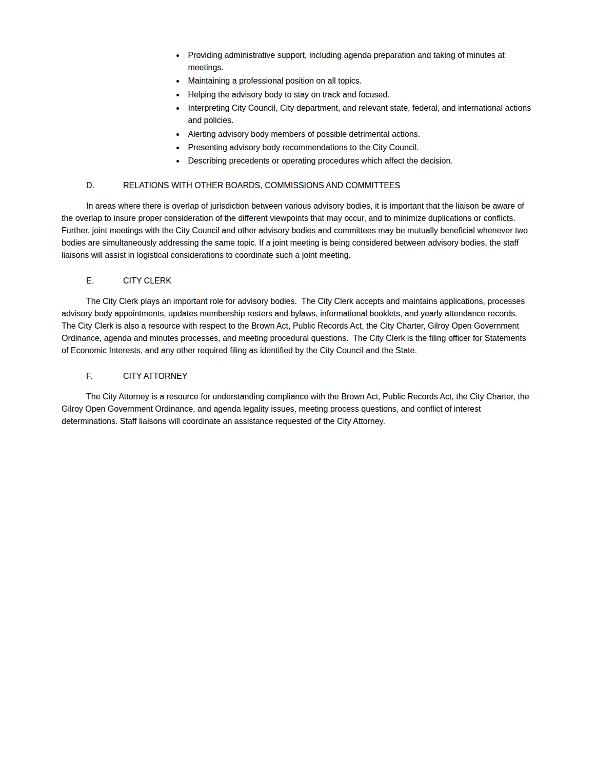Providing administrative support, including agenda preparation and taking of minutes at meetings.
Maintaining a professional position on all topics.
Helping the advisory body to stay on track and focused.
Interpreting City Council, City department, and relevant state, federal, and international actions and policies.
Alerting advisory body members of possible detrimental actions.
Presenting advisory body recommendations to the City Council.
Describing precedents or operating procedures which affect the decision.
D. RELATIONS WITH OTHER BOARDS, COMMISSIONS AND COMMITTEES
In areas where there is overlap of jurisdiction between various advisory bodies, it is important that the liaison be aware of the overlap to insure proper consideration of the different viewpoints that may occur, and to minimize duplications or conflicts. Further, joint meetings with the City Council and other advisory bodies and committees may be mutually beneficial whenever two bodies are simultaneously addressing the same topic. If a joint meeting is being considered between advisory bodies, the staff liaisons will assist in logistical considerations to coordinate such a joint meeting.
E. CITY CLERK
The City Clerk plays an important role for advisory bodies. The City Clerk accepts and maintains applications, processes advisory body appointments, updates membership rosters and bylaws, informational booklets, and yearly attendance records. The City Clerk is also a resource with respect to the Brown Act, Public Records Act, the City Charter, Gilroy Open Government Ordinance, agenda and minutes processes, and meeting procedural questions. The City Clerk is the filing officer for Statements of Economic Interests, and any other required filing as identified by the City Council and the State.
F. CITY ATTORNEY
The City Attorney is a resource for understanding compliance with the Brown Act, Public Records Act, the City Charter, the Gilroy Open Government Ordinance, and agenda legality issues, meeting process questions, and conflict of interest determinations. Staff liaisons will coordinate an assistance requested of the City Attorney.